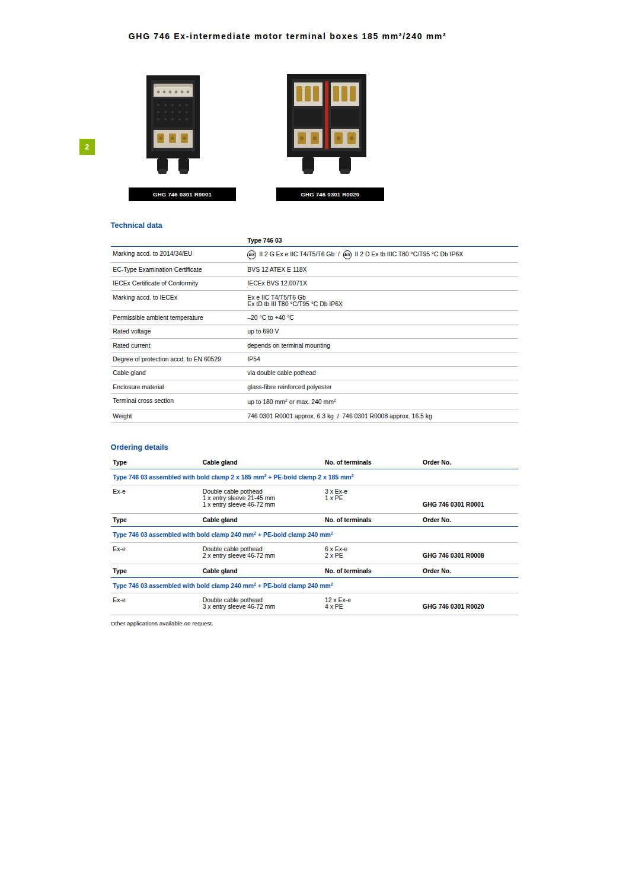2
GHG 746 Ex-intermediate motor terminal boxes 185 mm²/240 mm²
GHG 746 0301 R0001
GHG 746 0301 R0020
Technical data
| | Type 746 03 |
| Marking accd. to 2014/34/EU | Ex II 2 G Ex e IIC T4/T5/T6 Gb / Ex II 2 D Ex tb IIIC T80 °C/T95 °C Db IP6X |
| EC-Type Examination Certificate | BVS 12 ATEX E 118X |
| IECEx Certificate of Conformity | IECEx BVS 12.0071X |
| Marking accd. to IECEx | Ex e IIC T4/T5/T6 Gb Ex tD tb III T80 °C/T95 °C Db IP6X |
| Permissible ambient temperature | –20 °C to +40 °C |
| Rated voltage | up to 690 V |
| Rated current | depends on terminal mounting |
| Degree of protection accd. to EN 60529 | IP54 |
| Cable gland | via double cable pothead |
| Enclosure material | glass-fibre reinforced polyester |
| Terminal cross section | up to 180 mm 2 or max. 240 mm 2 |
| Weight | 746 0301 R0001 approx. 6.3 kg / 746 0301 R0008 approx. 16.5 kg |
Ordering details
| Type | Cable gland | No. of terminals | Order No. |
| Type 746 03 assembled with bold clamp 2 x 185 mm 2 + PE-bold clamp 2 x 185 mm 2 |
| Ex-e | Double cable pothead 1 x entry sleeve 21-45 mm 1 x entry sleeve 46-72 mm | 3 x Ex-e 1 x PE | GHG 746 0301 R0001 |
| Type | Cable gland | No. of terminals | Order No. |
| Type 746 03 assembled with bold clamp 240 mm 2 + PE-bold clamp 240 mm 2 |
| Ex-e | Double cable pothead 2 x entry sleeve 46-72 mm | 6 x Ex-e 2 x PE | GHG 746 0301 R0008 |
| Type | Cable gland | No. of terminals | Order No. |
| Type 746 03 assembled with bold clamp 240 mm 2 + PE-bold clamp 240 mm 2 |
| Ex-e | Double cable pothead 3 x entry sleeve 46-72 mm | 12 x Ex-e 4 x PE | GHG 746 0301 R0020 |
Other applications available on request.